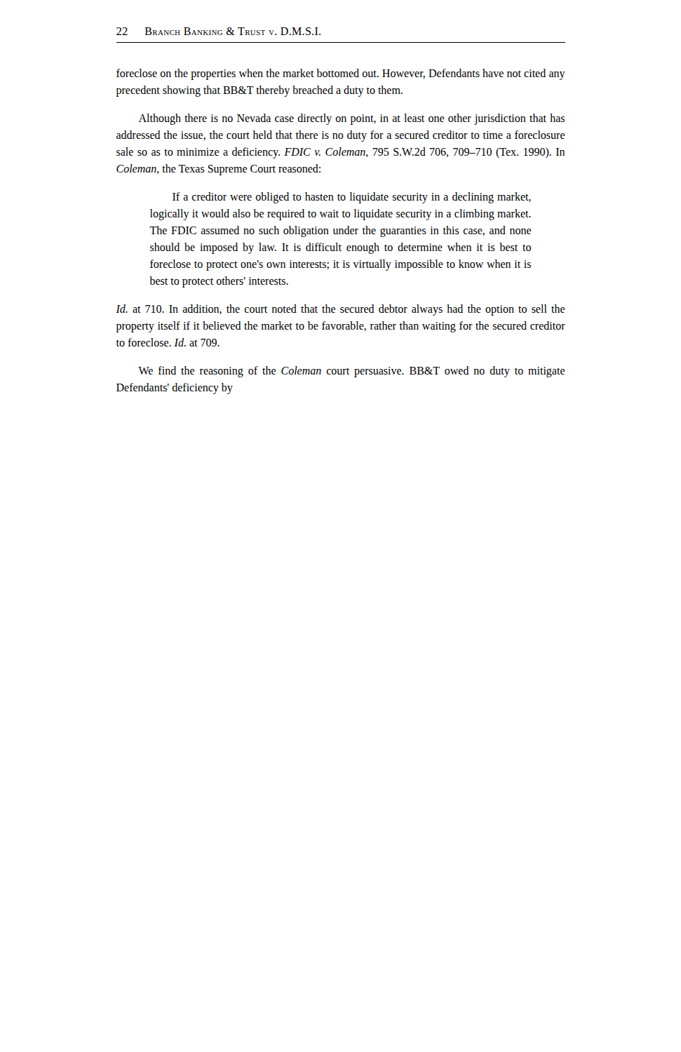22 Branch Banking & Trust v. D.M.S.I.
foreclose on the properties when the market bottomed out. However, Defendants have not cited any precedent showing that BB&T thereby breached a duty to them.
Although there is no Nevada case directly on point, in at least one other jurisdiction that has addressed the issue, the court held that there is no duty for a secured creditor to time a foreclosure sale so as to minimize a deficiency. FDIC v. Coleman, 795 S.W.2d 706, 709–710 (Tex. 1990). In Coleman, the Texas Supreme Court reasoned:
If a creditor were obliged to hasten to liquidate security in a declining market, logically it would also be required to wait to liquidate security in a climbing market. The FDIC assumed no such obligation under the guaranties in this case, and none should be imposed by law. It is difficult enough to determine when it is best to foreclose to protect one's own interests; it is virtually impossible to know when it is best to protect others' interests.
Id. at 710. In addition, the court noted that the secured debtor always had the option to sell the property itself if it believed the market to be favorable, rather than waiting for the secured creditor to foreclose. Id. at 709.
We find the reasoning of the Coleman court persuasive. BB&T owed no duty to mitigate Defendants' deficiency by